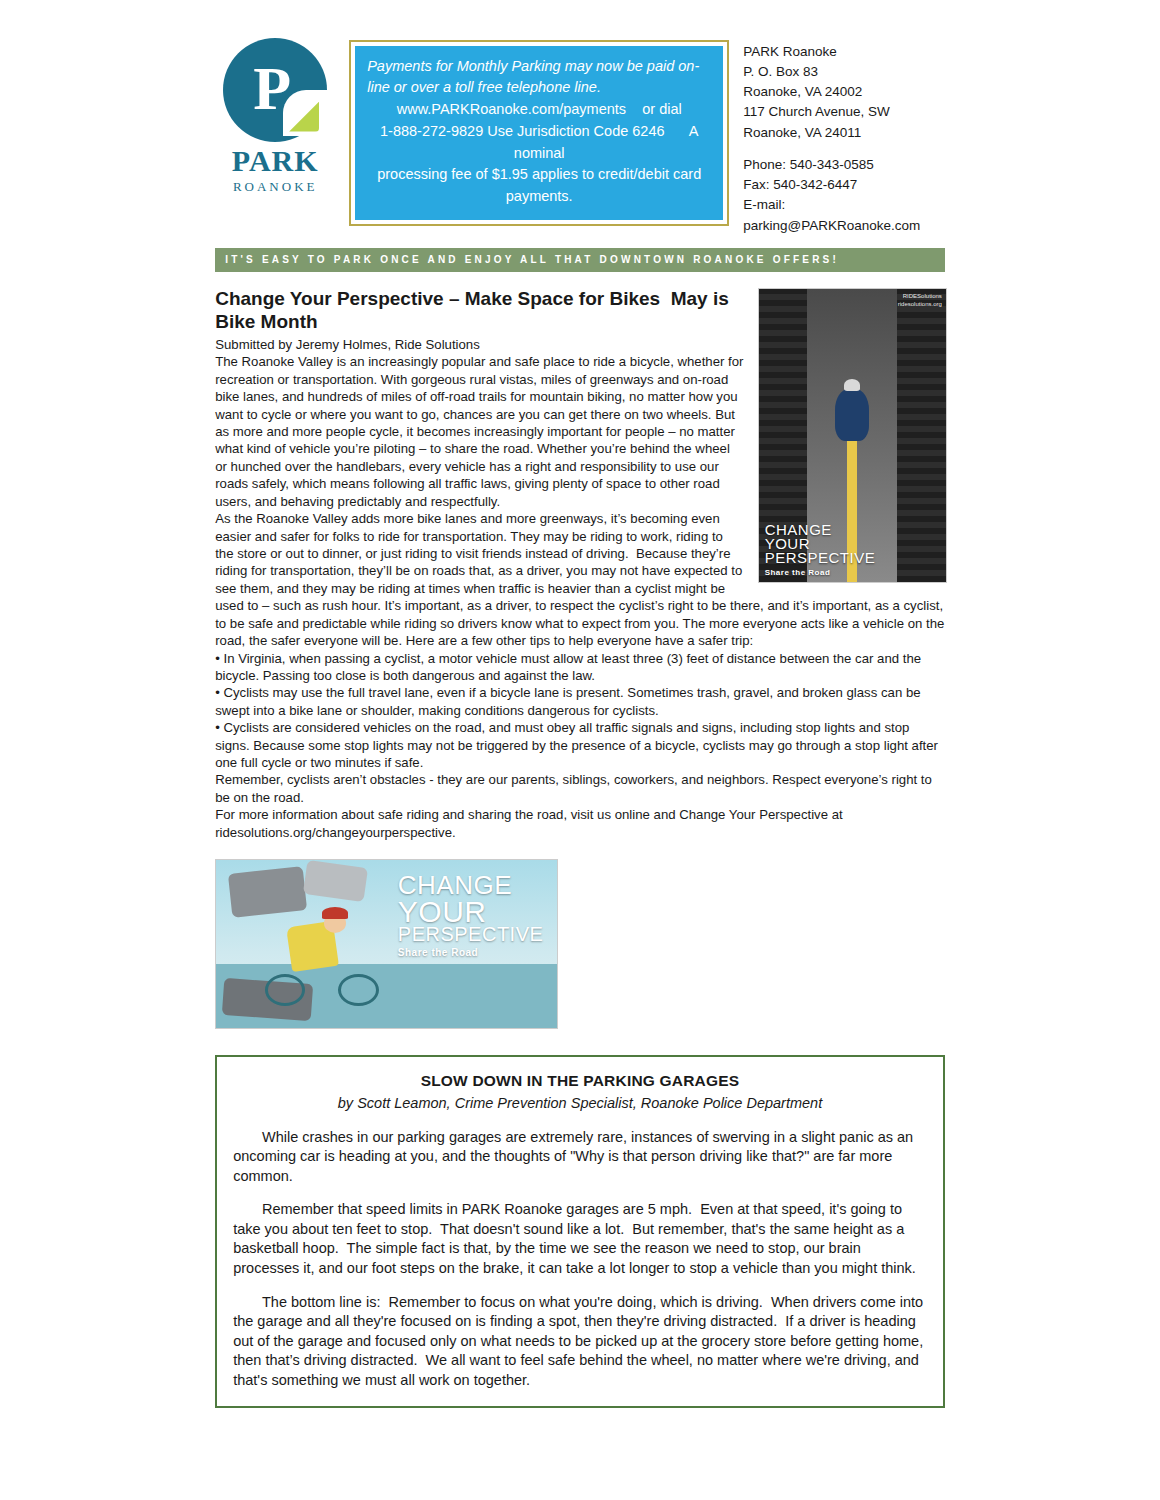P
PARK
ROANOKE
Payments for Monthly Parking may now be paid on-line or over a toll free telephone line.
www.PARKRoanoke.com/payments or dial
1-888-272-9829 Use Jurisdiction Code 6246 A nominal
processing fee of $1.95 applies to credit/debit card payments.
PARK Roanoke
P. O. Box 83
Roanoke, VA 24002
117 Church Avenue, SW
Roanoke, VA 24011
Phone: 540-343-0585
Fax: 540-342-6447
E-mail: parking@PARKRoanoke.com
IT'S EASY TO PARK ONCE AND ENJOY ALL THAT DOWNTOWN ROANOKE OFFERS!
RIDESolutions
ridesolutions.org
CHANGE
YOUR
PERSPECTIVE Share the Road
Change Your Perspective – Make Space for Bikes May is Bike Month
Submitted by Jeremy Holmes, Ride Solutions
The Roanoke Valley is an increasingly popular and safe place to ride a bicycle, whether for recreation or transportation. With gorgeous rural vistas, miles of greenways and on-road bike lanes, and hundreds of miles of off-road trails for mountain biking, no matter how you want to cycle or where you want to go, chances are you can get there on two wheels. But as more and more people cycle, it becomes increasingly important for people – no matter what kind of vehicle you’re piloting – to share the road. Whether you’re behind the wheel or hunched over the handlebars, every vehicle has a right and responsibility to use our roads safely, which means following all traffic laws, giving plenty of space to other road users, and behaving predictably and respectfully.
As the Roanoke Valley adds more bike lanes and more greenways, it’s becoming even easier and safer for folks to ride for transportation. They may be riding to work, riding to the store or out to dinner, or just riding to visit friends instead of driving. Because they’re riding for transportation, they’ll be on roads that, as a driver, you may not have expected to see them, and they may be riding at times when traffic is heavier than a cyclist might be used to – such as rush hour. It’s important, as a driver, to respect the cyclist’s right to be there, and it’s important, as a cyclist, to be safe and predictable while riding so drivers know what to expect from you. The more everyone acts like a vehicle on the road, the safer everyone will be. Here are a few other tips to help everyone have a safer trip:
• In Virginia, when passing a cyclist, a motor vehicle must allow at least three (3) feet of distance between the car and the bicycle. Passing too close is both dangerous and against the law.
• Cyclists may use the full travel lane, even if a bicycle lane is present. Sometimes trash, gravel, and broken glass can be swept into a bike lane or shoulder, making conditions dangerous for cyclists.
• Cyclists are considered vehicles on the road, and must obey all traffic signals and signs, including stop lights and stop signs. Because some stop lights may not be triggered by the presence of a bicycle, cyclists may go through a stop light after one full cycle or two minutes if safe.
Remember, cyclists aren’t obstacles - they are our parents, siblings, coworkers, and neighbors. Respect everyone’s right to be on the road.
For more information about safe riding and sharing the road, visit us online and Change Your Perspective at ridesolutions.org/changeyourperspective.
CHANGE
YOUR
PERSPECTIVE
Share the Road
SLOW DOWN IN THE PARKING GARAGES
by Scott Leamon, Crime Prevention Specialist, Roanoke Police Department
While crashes in our parking garages are extremely rare, instances of swerving in a slight panic as an oncoming car is heading at you, and the thoughts of "Why is that person driving like that?" are far more common.
Remember that speed limits in PARK Roanoke garages are 5 mph. Even at that speed, it's going to take you about ten feet to stop. That doesn't sound like a lot. But remember, that's the same height as a basketball hoop. The simple fact is that, by the time we see the reason we need to stop, our brain processes it, and our foot steps on the brake, it can take a lot longer to stop a vehicle than you might think.
The bottom line is: Remember to focus on what you're doing, which is driving. When drivers come into the garage and all they're focused on is finding a spot, then they're driving distracted. If a driver is heading out of the garage and focused only on what needs to be picked up at the grocery store before getting home, then that’s driving distracted. We all want to feel safe behind the wheel, no matter where we're driving, and that's something we must all work on together.